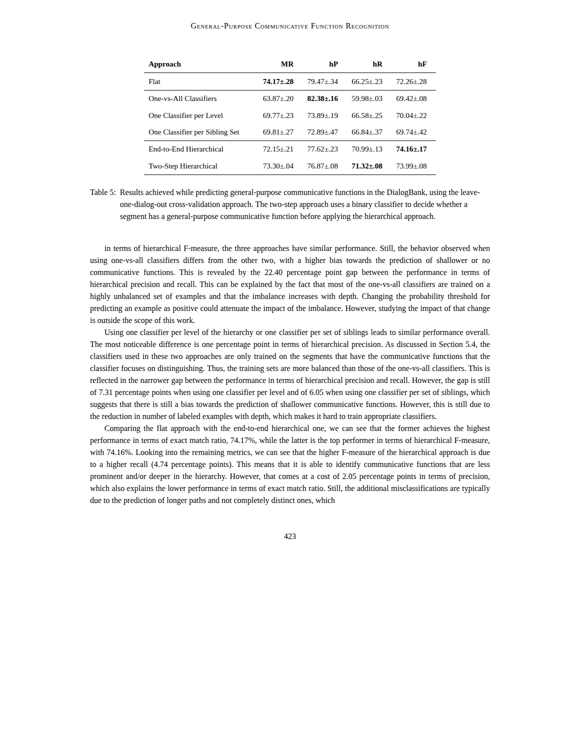General-Purpose Communicative Function Recognition
| Approach | MR | hP | hR | hF |
| --- | --- | --- | --- | --- |
| Flat | 74.17±.28 | 79.47±.34 | 66.25±.23 | 72.26±.28 |
| One-vs-All Classifiers | 63.87±.20 | 82.38±.16 | 59.98±.03 | 69.42±.08 |
| One Classifier per Level | 69.77±.23 | 73.89±.19 | 66.58±.25 | 70.04±.22 |
| One Classifier per Sibling Set | 69.81±.27 | 72.89±.47 | 66.84±.37 | 69.74±.42 |
| End-to-End Hierarchical | 72.15±.21 | 77.62±.23 | 70.99±.13 | 74.16±.17 |
| Two-Step Hierarchical | 73.30±.04 | 76.87±.08 | 71.32±.08 | 73.99±.08 |
Table 5:
Results achieved while predicting general-purpose communicative functions in the DialogBank, using the leave-one-dialog-out cross-validation approach. The two-step approach uses a binary classifier to decide whether a segment has a general-purpose communicative function before applying the hierarchical approach.
in terms of hierarchical F-measure, the three approaches have similar performance. Still, the behavior observed when using one-vs-all classifiers differs from the other two, with a higher bias towards the prediction of shallower or no communicative functions. This is revealed by the 22.40 percentage point gap between the performance in terms of hierarchical precision and recall. This can be explained by the fact that most of the one-vs-all classifiers are trained on a highly unbalanced set of examples and that the imbalance increases with depth. Changing the probability threshold for predicting an example as positive could attenuate the impact of the imbalance. However, studying the impact of that change is outside the scope of this work.
Using one classifier per level of the hierarchy or one classifier per set of siblings leads to similar performance overall. The most noticeable difference is one percentage point in terms of hierarchical precision. As discussed in Section 5.4, the classifiers used in these two approaches are only trained on the segments that have the communicative functions that the classifier focuses on distinguishing. Thus, the training sets are more balanced than those of the one-vs-all classifiers. This is reflected in the narrower gap between the performance in terms of hierarchical precision and recall. However, the gap is still of 7.31 percentage points when using one classifier per level and of 6.05 when using one classifier per set of siblings, which suggests that there is still a bias towards the prediction of shallower communicative functions. However, this is still due to the reduction in number of labeled examples with depth, which makes it hard to train appropriate classifiers.
Comparing the flat approach with the end-to-end hierarchical one, we can see that the former achieves the highest performance in terms of exact match ratio, 74.17%, while the latter is the top performer in terms of hierarchical F-measure, with 74.16%. Looking into the remaining metrics, we can see that the higher F-measure of the hierarchical approach is due to a higher recall (4.74 percentage points). This means that it is able to identify communicative functions that are less prominent and/or deeper in the hierarchy. However, that comes at a cost of 2.05 percentage points in terms of precision, which also explains the lower performance in terms of exact match ratio. Still, the additional misclassifications are typically due to the prediction of longer paths and not completely distinct ones, which
423